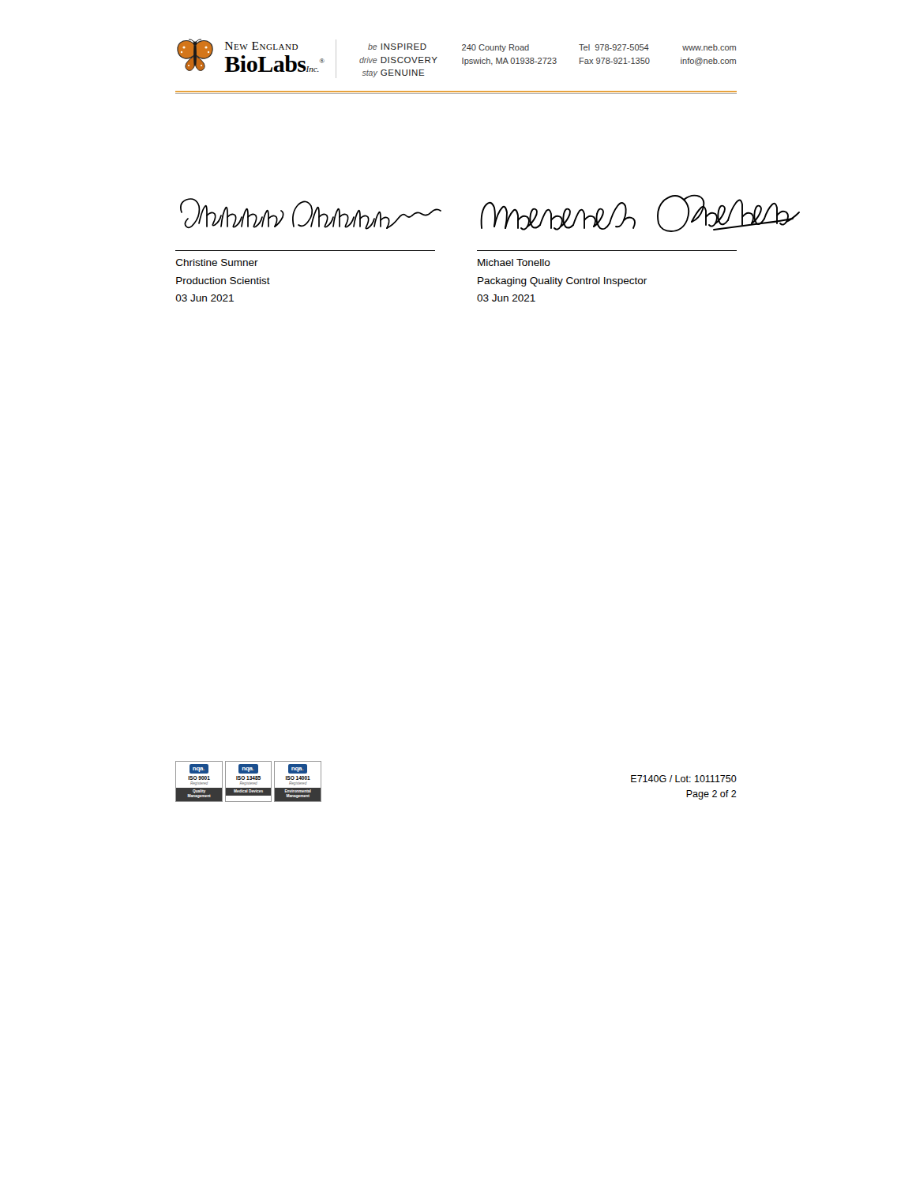New England
BioLabsInc.®
be INSPIRED
drive DISCOVERY
stay GENUINE
240 County Road
Ipswich, MA 01938-2723
Tel 978-927-5054
Fax 978-921-1350
www.neb.com
info@neb.com
Christine Sumner
Production Scientist
03 Jun 2021
Michael Tonello
Packaging Quality Control Inspector
03 Jun 2021
nqa.
ISO 9001
Registered
Quality
Management
nqa.
ISO 13485
Registered
Medical Devices
nqa.
ISO 14001
Registered
Environmental
Management
E7140G / Lot: 10111750
Page 2 of 2